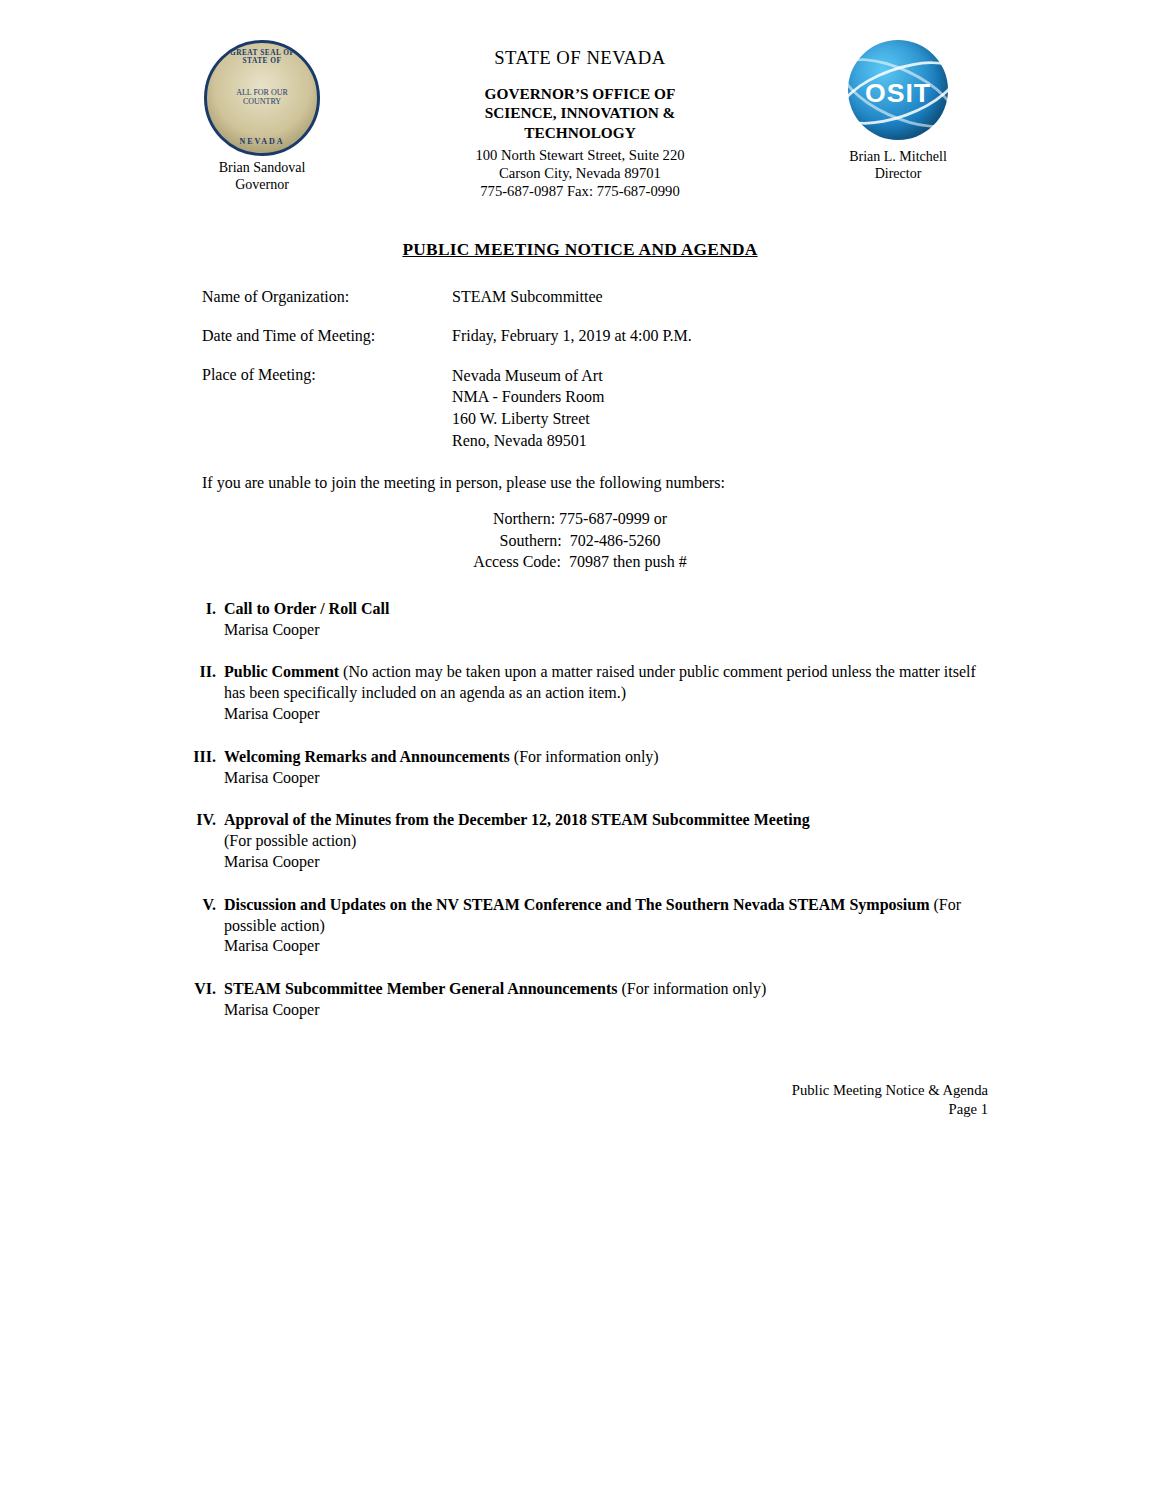THE GREAT SEAL OF THE STATE OF ALL FOR OUR COUNTRY NEVADA
Brian Sandoval
Governor
STATE OF NEVADA
GOVERNOR’S OFFICE OF
SCIENCE, INNOVATION &
TECHNOLOGY
100 North Stewart Street, Suite 220
Carson City, Nevada 89701
775-687-0987 Fax: 775-687-0990
OSIT
Brian L. Mitchell
Director
PUBLIC MEETING NOTICE AND AGENDA
Name of Organization:
STEAM Subcommittee
Date and Time of Meeting:
Friday, February 1, 2019 at 4:00 P.M.
Place of Meeting:
Nevada Museum of Art
NMA - Founders Room
160 W. Liberty Street
Reno, Nevada 89501
If you are unable to join the meeting in person, please use the following numbers:
Northern: 775-687-0999 or
Southern: 702-486-5260
Access Code: 70987 then push #
Call to Order / Roll Call
Marisa Cooper
Public Comment (No action may be taken upon a matter raised under public comment period unless the matter itself has been specifically included on an agenda as an action item.)
Marisa Cooper
Welcoming Remarks and Announcements (For information only)
Marisa Cooper
Approval of the Minutes from the December 12, 2018 STEAM Subcommittee Meeting
(For possible action)
Marisa Cooper
Discussion and Updates on the NV STEAM Conference and The Southern Nevada STEAM Symposium (For possible action)
Marisa Cooper
STEAM Subcommittee Member General Announcements (For information only)
Marisa Cooper
Public Meeting Notice & Agenda
Page 1